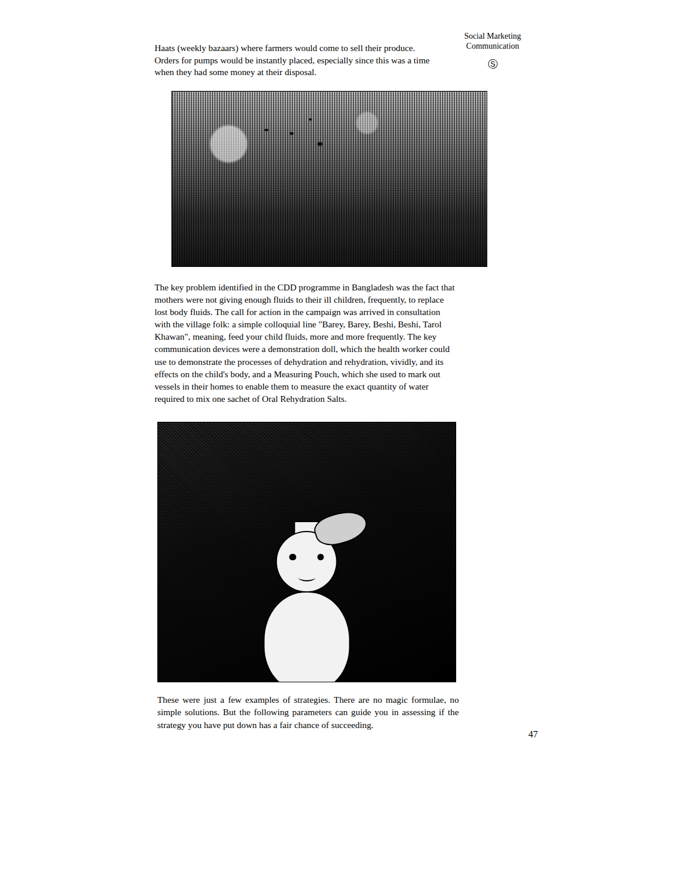Social Marketing
Communication Ⓢ
Haats (weekly bazaars) where farmers would come to sell their produce. Orders for pumps would be instantly placed, especially since this was a time when they had some money at their disposal.
The key problem identified in the CDD programme in Bangladesh was the fact that mothers were not giving enough fluids to their ill children, frequently, to replace lost body fluids. The call for action in the campaign was arrived in consultation with the village folk: a simple colloquial line "Barey, Barey, Beshi, Beshi, Tarol Khawan", meaning, feed your child fluids, more and more frequently. The key communication devices were a demonstration doll, which the health worker could use to demonstrate the processes of dehydration and rehydration, vividly, and its effects on the child's body, and a Measuring Pouch, which she used to mark out vessels in their homes to enable them to measure the exact quantity of water required to mix one sachet of Oral Rehydration Salts.
These were just a few examples of strategies. There are no magic formulae, no simple solutions. But the following parameters can guide you in assessing if the strategy you have put down has a fair chance of succeeding.
47